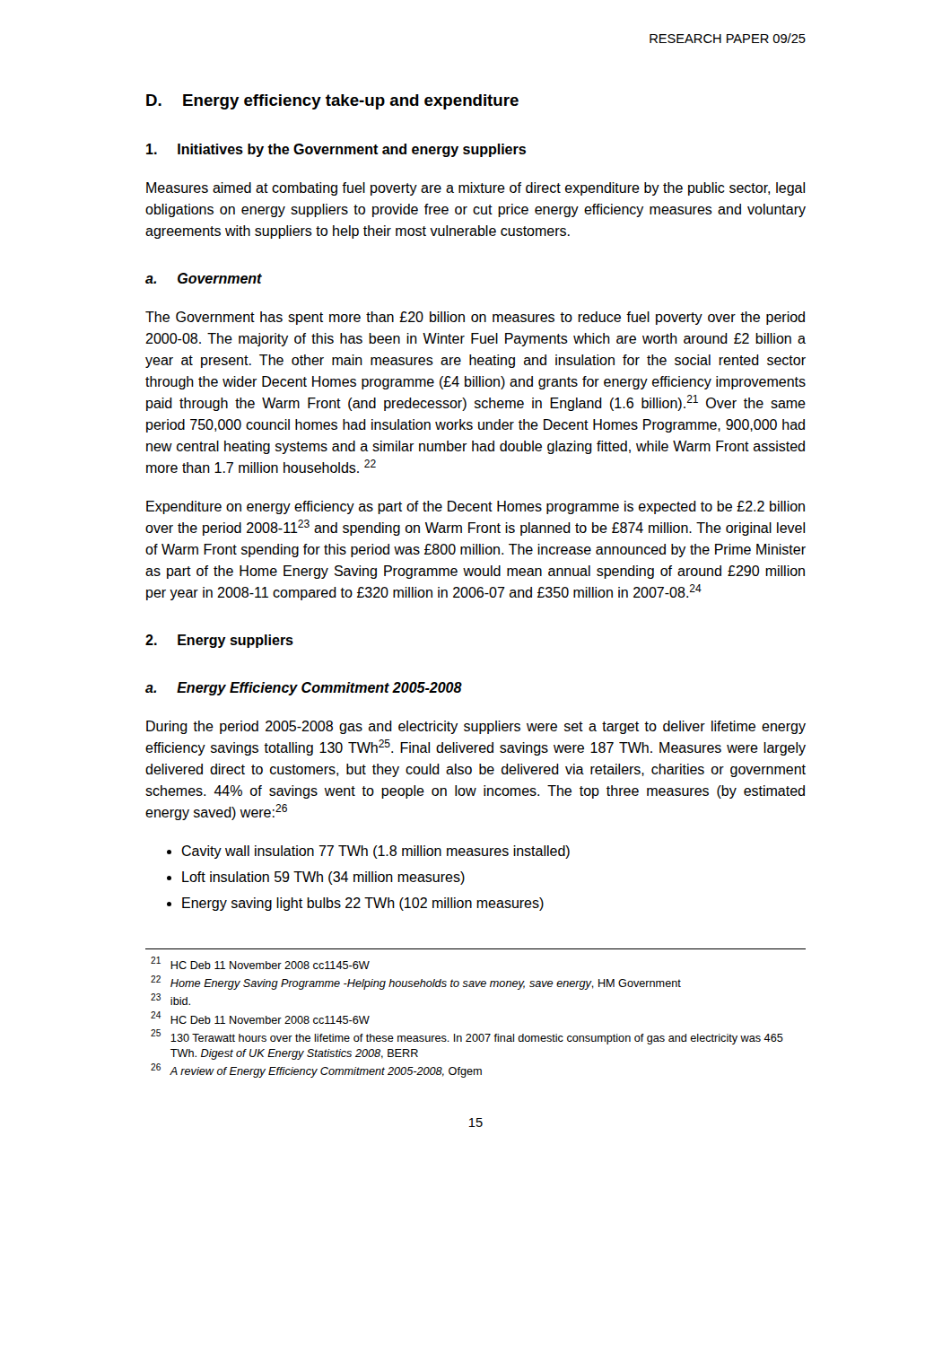RESEARCH PAPER 09/25
D. Energy efficiency take-up and expenditure
1. Initiatives by the Government and energy suppliers
Measures aimed at combating fuel poverty are a mixture of direct expenditure by the public sector, legal obligations on energy suppliers to provide free or cut price energy efficiency measures and voluntary agreements with suppliers to help their most vulnerable customers.
a. Government
The Government has spent more than £20 billion on measures to reduce fuel poverty over the period 2000-08. The majority of this has been in Winter Fuel Payments which are worth around £2 billion a year at present. The other main measures are heating and insulation for the social rented sector through the wider Decent Homes programme (£4 billion) and grants for energy efficiency improvements paid through the Warm Front (and predecessor) scheme in England (1.6 billion).21 Over the same period 750,000 council homes had insulation works under the Decent Homes Programme, 900,000 had new central heating systems and a similar number had double glazing fitted, while Warm Front assisted more than 1.7 million households. 22
Expenditure on energy efficiency as part of the Decent Homes programme is expected to be £2.2 billion over the period 2008-1123 and spending on Warm Front is planned to be £874 million. The original level of Warm Front spending for this period was £800 million. The increase announced by the Prime Minister as part of the Home Energy Saving Programme would mean annual spending of around £290 million per year in 2008-11 compared to £320 million in 2006-07 and £350 million in 2007-08.24
2. Energy suppliers
a. Energy Efficiency Commitment 2005-2008
During the period 2005-2008 gas and electricity suppliers were set a target to deliver lifetime energy efficiency savings totalling 130 TWh25. Final delivered savings were 187 TWh. Measures were largely delivered direct to customers, but they could also be delivered via retailers, charities or government schemes. 44% of savings went to people on low incomes. The top three measures (by estimated energy saved) were:26
Cavity wall insulation 77 TWh (1.8 million measures installed)
Loft insulation 59 TWh (34 million measures)
Energy saving light bulbs 22 TWh (102 million measures)
HC Deb 11 November 2008 cc1145-6W
Home Energy Saving Programme -Helping households to save money, save energy, HM Government
ibid.
HC Deb 11 November 2008 cc1145-6W
130 Terawatt hours over the lifetime of these measures. In 2007 final domestic consumption of gas and electricity was 465 TWh. Digest of UK Energy Statistics 2008, BERR
A review of Energy Efficiency Commitment 2005-2008, Ofgem
15